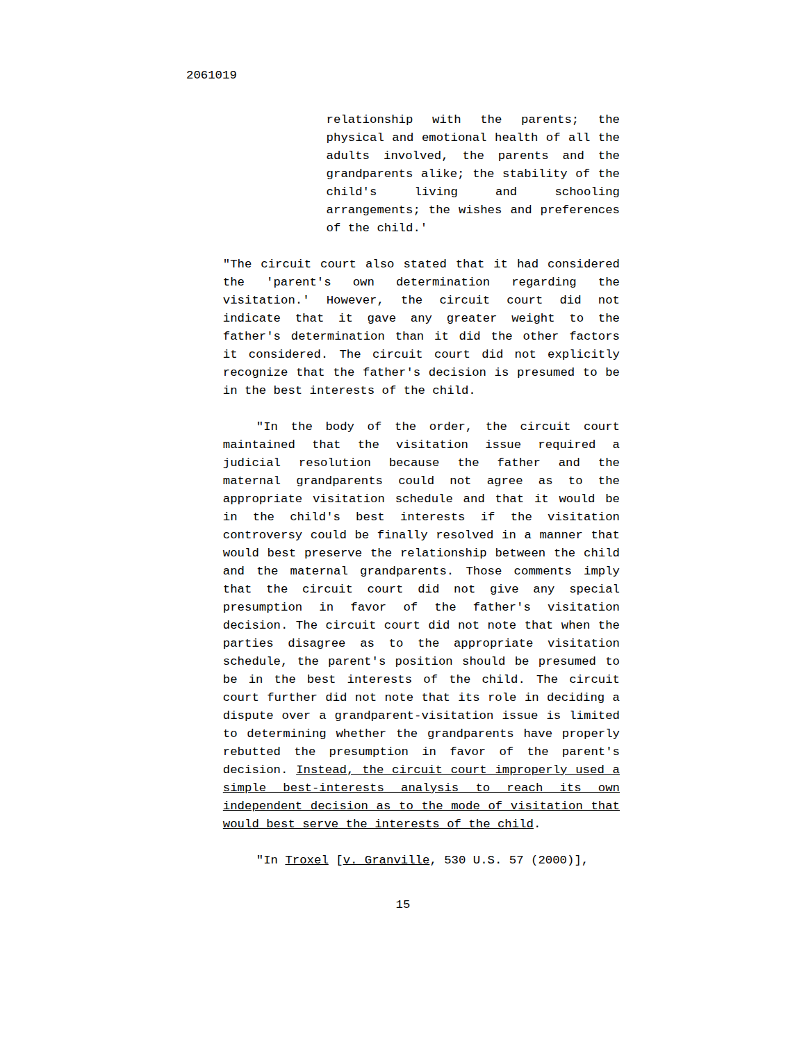2061019
relationship with the parents; the physical and emotional health of all the adults involved, the parents and the grandparents alike; the stability of the child's living and schooling arrangements; the wishes and preferences of the child.'
"The circuit court also stated that it had considered the 'parent's own determination regarding the visitation.' However, the circuit court did not indicate that it gave any greater weight to the father's determination than it did the other factors it considered. The circuit court did not explicitly recognize that the father's decision is presumed to be in the best interests of the child.
"In the body of the order, the circuit court maintained that the visitation issue required a judicial resolution because the father and the maternal grandparents could not agree as to the appropriate visitation schedule and that it would be in the child's best interests if the visitation controversy could be finally resolved in a manner that would best preserve the relationship between the child and the maternal grandparents. Those comments imply that the circuit court did not give any special presumption in favor of the father's visitation decision. The circuit court did not note that when the parties disagree as to the appropriate visitation schedule, the parent's position should be presumed to be in the best interests of the child. The circuit court further did not note that its role in deciding a dispute over a grandparent-visitation issue is limited to determining whether the grandparents have properly rebutted the presumption in favor of the parent's decision. Instead, the circuit court improperly used a simple best-interests analysis to reach its own independent decision as to the mode of visitation that would best serve the interests of the child.
"In Troxel [v. Granville, 530 U.S. 57 (2000)],
15